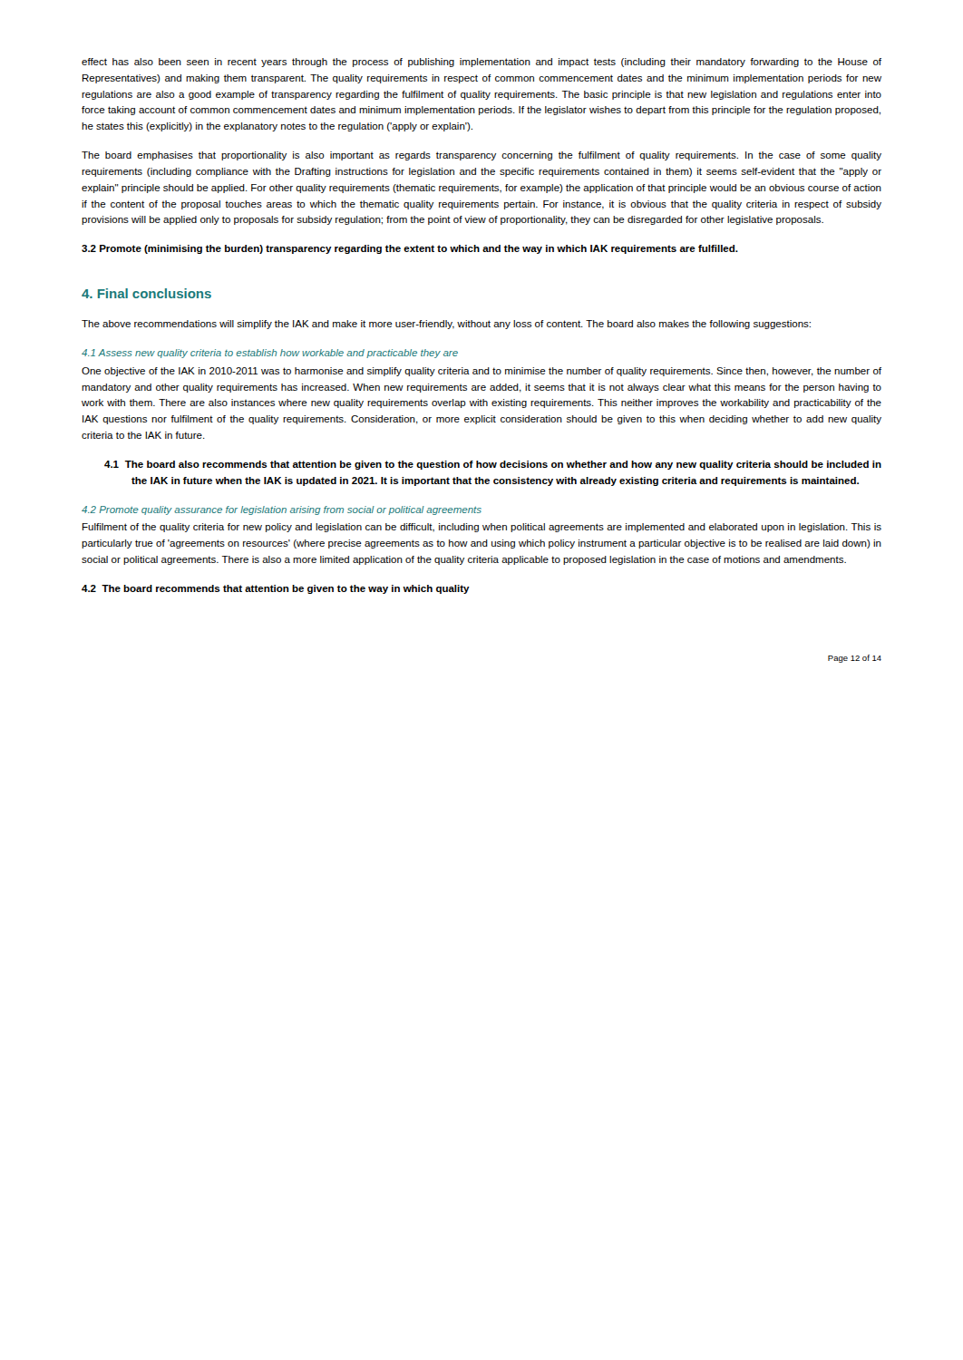effect has also been seen in recent years through the process of publishing implementation and impact tests (including their mandatory forwarding to the House of Representatives) and making them transparent. The quality requirements in respect of common commencement dates and the minimum implementation periods for new regulations are also a good example of transparency regarding the fulfilment of quality requirements. The basic principle is that new legislation and regulations enter into force taking account of common commencement dates and minimum implementation periods. If the legislator wishes to depart from this principle for the regulation proposed, he states this (explicitly) in the explanatory notes to the regulation ('apply or explain').
The board emphasises that proportionality is also important as regards transparency concerning the fulfilment of quality requirements. In the case of some quality requirements (including compliance with the Drafting instructions for legislation and the specific requirements contained in them) it seems self-evident that the "apply or explain" principle should be applied. For other quality requirements (thematic requirements, for example) the application of that principle would be an obvious course of action if the content of the proposal touches areas to which the thematic quality requirements pertain. For instance, it is obvious that the quality criteria in respect of subsidy provisions will be applied only to proposals for subsidy regulation; from the point of view of proportionality, they can be disregarded for other legislative proposals.
3.2 Promote (minimising the burden) transparency regarding the extent to which and the way in which IAK requirements are fulfilled.
4. Final conclusions
The above recommendations will simplify the IAK and make it more user-friendly, without any loss of content. The board also makes the following suggestions:
4.1 Assess new quality criteria to establish how workable and practicable they are
One objective of the IAK in 2010-2011 was to harmonise and simplify quality criteria and to minimise the number of quality requirements. Since then, however, the number of mandatory and other quality requirements has increased. When new requirements are added, it seems that it is not always clear what this means for the person having to work with them. There are also instances where new quality requirements overlap with existing requirements. This neither improves the workability and practicability of the IAK questions nor fulfilment of the quality requirements. Consideration, or more explicit consideration should be given to this when deciding whether to add new quality criteria to the IAK in future.
4.1 The board also recommends that attention be given to the question of how decisions on whether and how any new quality criteria should be included in the IAK in future when the IAK is updated in 2021. It is important that the consistency with already existing criteria and requirements is maintained.
4.2 Promote quality assurance for legislation arising from social or political agreements
Fulfilment of the quality criteria for new policy and legislation can be difficult, including when political agreements are implemented and elaborated upon in legislation. This is particularly true of 'agreements on resources' (where precise agreements as to how and using which policy instrument a particular objective is to be realised are laid down) in social or political agreements. There is also a more limited application of the quality criteria applicable to proposed legislation in the case of motions and amendments.
4.2 The board recommends that attention be given to the way in which quality
Page 12 of 14